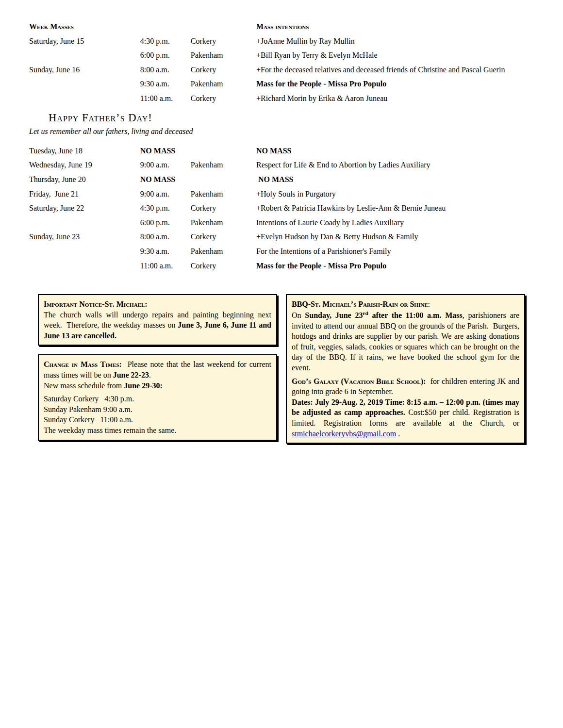| Week Masses | | | Mass intentions |
| Saturday, June 15 | 4:30 p.m. | Corkery | +JoAnne Mullin by Ray Mullin |
| | 6:00 p.m. | Pakenham | +Bill Ryan by Terry & Evelyn McHale |
| Sunday, June 16 | 8:00 a.m. | Corkery | +For the deceased relatives and deceased friends of Christine and Pascal Guerin |
| | 9:30 a.m. | Pakenham | Mass for the People - Missa Pro Populo |
| | 11:00 a.m. | Corkery | +Richard Morin by Erika & Aaron Juneau |
Happy Father’s Day!
Let us remember all our fathers, living and deceased
| Tuesday, June 18 | NO MASS | | NO MASS |
| Wednesday, June 19 | 9:00 a.m. | Pakenham | Respect for Life & End to Abortion by Ladies Auxiliary |
| Thursday, June 20 | NO MASS | | NO MASS |
| Friday, June 21 | 9:00 a.m. | Pakenham | +Holy Souls in Purgatory |
| Saturday, June 22 | 4:30 p.m. | Corkery | +Robert & Patricia Hawkins by Leslie-Ann & Bernie Juneau |
| | 6:00 p.m. | Pakenham | Intentions of Laurie Coady by Ladies Auxiliary |
| Sunday, June 23 | 8:00 a.m. | Corkery | +Evelyn Hudson by Dan & Betty Hudson & Family |
| | 9:30 a.m. | Pakenham | For the Intentions of a Parishioner's Family |
| | 11:00 a.m. | Corkery | Mass for the People - Missa Pro Populo |
| Important Notice-St. Michael: The church walls will undergo repairs and painting beginning next week. Therefore, the weekday masses on June 3, June 6, June 11 and June 13 are cancelled. | BBQ-St. Michael’s Parish-Rain or Shine : On Sunday, June 23 rd after the 11:00 a.m. Mass , parishioners are invited to attend our annual BBQ on the grounds of the Parish. Burgers, hotdogs and drinks are supplier by our parish. We are asking donations of fruit, veggies, salads, cookies or squares which can be brought on the day of the BBQ. If it rains, we have booked the school gym for the event. God’s Galaxy (Vacation Bible School): for children entering JK and going into grade 6 in September. Dates: July 29-Aug. 2, 2019 Time: 8:15 a.m. – 12:00 p.m. (times may be adjusted as camp approaches. Cost:$50 per child. Registration is limited. Registration forms are available at the Church, or stmichaelcorkeryvbs@gmail.com . |
| Change in Mass Times: Please note that the last weekend for current mass times will be on June 22-23 . New mass schedule from June 29-30: Saturday Corkery 4:30 p.m. Sunday Pakenham 9:00 a.m. Sunday Corkery 11:00 a.m. The weekday mass times remain the same. |